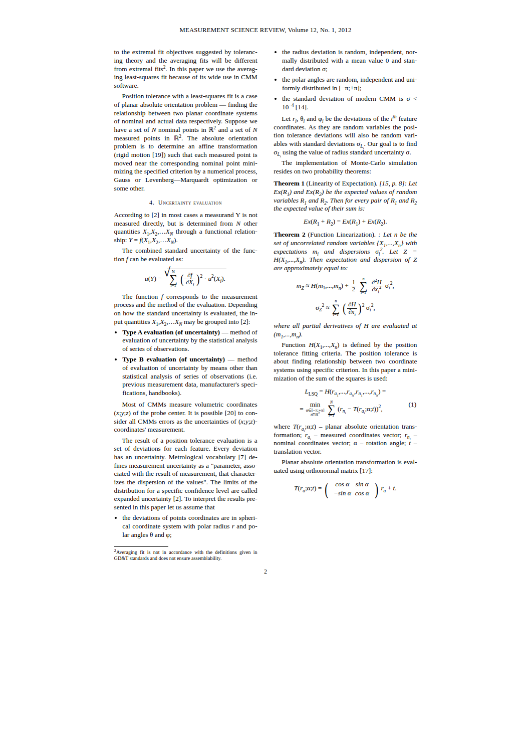MEASUREMENT SCIENCE REVIEW, Volume 12, No. 1, 2012
to the extremal fit objectives suggested by tolerancing theory and the averaging fits will be different from extremal fits2. In this paper we use the averaging least-squares fit because of its wide use in CMM software.
Position tolerance with a least-squares fit is a case of planar absolute orientation problem — finding the relationship between two planar coordinate systems of nominal and actual data respectively. Suppose we have a set of N nominal points in ℝ2 and a set of N measured points in ℝ2. The absolute orientation problem is to determine an affine transformation (rigid motion [19]) such that each measured point is moved near the corresponding nominal point minimizing the specified criterion by a numerical process, Gauss or Levenberg—Marquardt optimization or some other.
4. Uncertainty evaluation
According to [2] in most cases a measurand Y is not measured directly, but is determined from N other quantities X1,X2,…XN through a functional relationship: Y = f(X1,X2,…XN).
The combined standard uncertainty of the function f can be evaluated as:
u(Y) = N∑i=1 (∂f∂Xi)2 · u2(Xi).
The function f corresponds to the measurement process and the method of the evaluation. Depending on how the standard uncertainty is evaluated, the input quantities X1,X2,…XN may be grouped into [2]:
Type A evaluation (of uncertainty) — method of evaluation of uncertainty by the statistical analysis of series of observations.
Type B evaluation (of uncertainty) — method of evaluation of uncertainty by means other than statistical analysis of series of observations (i.e. previous measurement data, manufacturer's specifications, handbooks).
Most of CMMs measure volumetric coordinates (x;y;z) of the probe center. It is possible [20] to consider all CMMs errors as the uncertainties of (x;y;z)-coordinates' measurement.
The result of a position tolerance evaluation is a set of deviations for each feature. Every deviation has an uncertainty. Metrological vocabulary [7] defines measurement uncertainty as a "parameter, associated with the result of measurement, that characterizes the dispersion of the values". The limits of the distribution for a specific confidence level are called expanded uncertainty [2]. To interpret the results presented in this paper let us assume that
the deviations of points coordinates are in spherical coordinate system with polar radius r and polar angles θ and φ;
2Averaging fit is not in accordance with the definitions given in GD&T standards and does not ensure assemblability.
the radius deviation is random, independent, normally distributed with a mean value 0 and standard deviation σ;
the polar angles are random, independent and uniformly distributed in [−π;+π];
the standard deviation of modern CMM is σ < 10−4 [14].
Let ri, θi and φi be the deviations of the ith feature coordinates. As they are random variables the position tolerance deviations will also be random variables with standard deviations σLi. Our goal is to find σLi using the value of radius standard uncertainty σ.
The implementation of Monte-Carlo simulation resides on two probability theorems:
Theorem 1 (Linearity of Expectation). [15, p. 8]: Let Ex(R1) and Ex(R2) be the expected values of random variables R1 and R2. Then for every pair of R1 and R2 the expected value of their sum is:
Ex(R1 + R2) = Ex(R1) + Ex(R2).
Theorem 2 (Function Linearization). : Let n be the set of uncorrelated random variables {X1,...,Xn} with expectations mi and dispersions σi2. Let Z = H(X1,...,Xn). Then expectation and dispersion of Z are approximately equal to:
mZ ≈ H(m1,...,mn) + 12 n∑i=1 ∂2H∂xi2 σi2,
σZ2 ≈ n∑i=1 (∂H∂xi)2 σi2,
where all partial derivatives of H are evaluated at (m1,...,mn).
Function H(X1,...,Xn) is defined by the position tolerance fitting criteria. The position tolerance is about finding relationship between two coordinate systems using specific criterion. In this paper a minimization of the sum of the squares is used:
LLSQ = H(ra1,...,raN,rn1,...,rnN) =
(1) = min α∈[−π;+π] t∈ℝ2 N∑i=1 (rni − T(rai;α;t))2,
where T(rai;α;t) – planar absolute orientation transformation; rai – measured coordinates vector; rni – nominal coordinates vector; α – rotation angle; t – translation vector.
Planar absolute orientation transformation is evaluated using orthonormal matrix [17]:
T(ra;α;t) = (
| cos α | sin α |
| −sin α | cos α |
) ra + t.
2